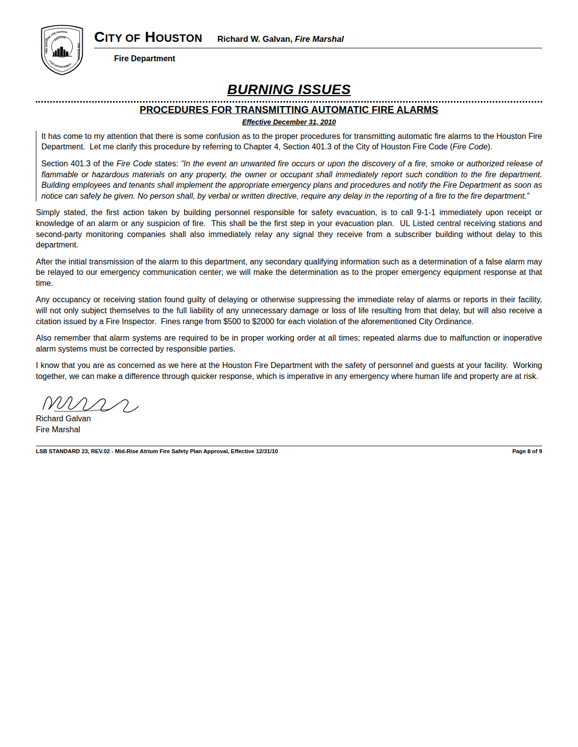FIRE PREVENTION FIRE SAFETY FIRE MARSHAL CODE ENFORCEMENT HOUSTON
CITY OF HOUSTON
Richard W. Galvan, Fire Marshal
Fire Department
BURNING ISSUES
PROCEDURES FOR TRANSMITTING AUTOMATIC FIRE ALARMS
Effective December 31, 2010
It has come to my attention that there is some confusion as to the proper procedures for transmitting automatic fire alarms to the Houston Fire Department. Let me clarify this procedure by referring to Chapter 4, Section 401.3 of the City of Houston Fire Code (Fire Code).
Section 401.3 of the Fire Code states: “In the event an unwanted fire occurs or upon the discovery of a fire, smoke or authorized release of flammable or hazardous materials on any property, the owner or occupant shall immediately report such condition to the fire department. Building employees and tenants shall implement the appropriate emergency plans and procedures and notify the Fire Department as soon as notice can safely be given. No person shall, by verbal or written directive, require any delay in the reporting of a fire to the fire department.”
Simply stated, the first action taken by building personnel responsible for safety evacuation, is to call 9-1-1 immediately upon receipt or knowledge of an alarm or any suspicion of fire. This shall be the first step in your evacuation plan. UL Listed central receiving stations and second-party monitoring companies shall also immediately relay any signal they receive from a subscriber building without delay to this department.
After the initial transmission of the alarm to this department, any secondary qualifying information such as a determination of a false alarm may be relayed to our emergency communication center; we will make the determination as to the proper emergency equipment response at that time.
Any occupancy or receiving station found guilty of delaying or otherwise suppressing the immediate relay of alarms or reports in their facility, will not only subject themselves to the full liability of any unnecessary damage or loss of life resulting from that delay, but will also receive a citation issued by a Fire Inspector. Fines range from $500 to $2000 for each violation of the aforementioned City Ordinance.
Also remember that alarm systems are required to be in proper working order at all times; repeated alarms due to malfunction or inoperative alarm systems must be corrected by responsible parties.
I know that you are as concerned as we here at the Houston Fire Department with the safety of personnel and guests at your facility. Working together, we can make a difference through quicker response, which is imperative in any emergency where human life and property are at risk.
Richard Galvan
Fire Marshal
LSB STANDARD 23, REV.02 - Mid-Rise Atrium Fire Safety Plan Approval, Effective 12/31/10
Page 8 of 9